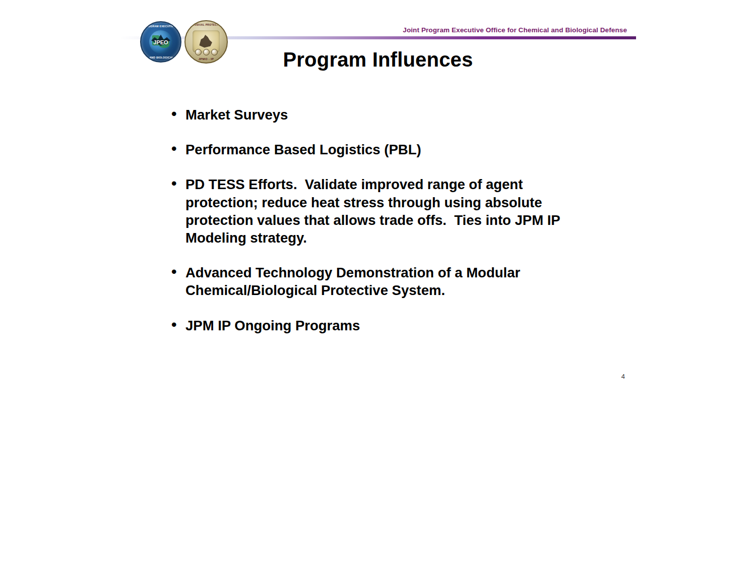Joint Program Executive Office for Chemical and Biological Defense
JPEO
JOINT PROGRAM EXECUTIVE OFFICE CHEMICAL AND BIOLOGICAL DEFENSE
INDIVIDUAL PROTECTION
JPMO - IP
Program Influences
Market Surveys
Performance Based Logistics (PBL)
PD TESS Efforts. Validate improved range of agent protection; reduce heat stress through using absolute protection values that allows trade offs. Ties into JPM IP Modeling strategy.
Advanced Technology Demonstration of a Modular Chemical/Biological Protective System.
JPM IP Ongoing Programs
4